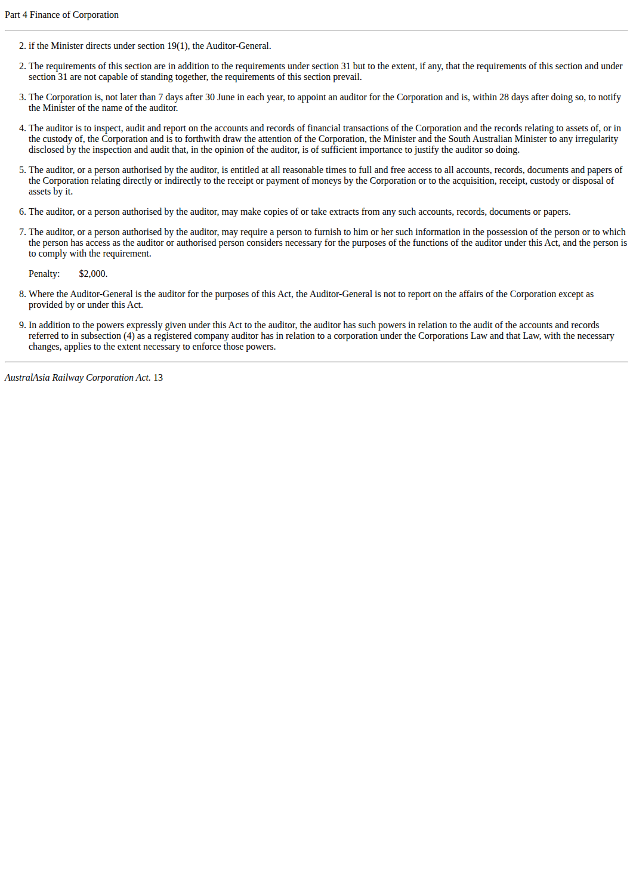Part 4 Finance of Corporation
if the Minister directs under section 19(1), the Auditor-General.
The requirements of this section are in addition to the requirements under section 31 but to the extent, if any, that the requirements of this section and under section 31 are not capable of standing together, the requirements of this section prevail.
The Corporation is, not later than 7 days after 30 June in each year, to appoint an auditor for the Corporation and is, within 28 days after doing so, to notify the Minister of the name of the auditor.
The auditor is to inspect, audit and report on the accounts and records of financial transactions of the Corporation and the records relating to assets of, or in the custody of, the Corporation and is to forthwith draw the attention of the Corporation, the Minister and the South Australian Minister to any irregularity disclosed by the inspection and audit that, in the opinion of the auditor, is of sufficient importance to justify the auditor so doing.
The auditor, or a person authorised by the auditor, is entitled at all reasonable times to full and free access to all accounts, records, documents and papers of the Corporation relating directly or indirectly to the receipt or payment of moneys by the Corporation or to the acquisition, receipt, custody or disposal of assets by it.
The auditor, or a person authorised by the auditor, may make copies of or take extracts from any such accounts, records, documents or papers.
The auditor, or a person authorised by the auditor, may require a person to furnish to him or her such information in the possession of the person or to which the person has access as the auditor or authorised person considers necessary for the purposes of the functions of the auditor under this Act, and the person is to comply with the requirement.
Penalty: $2,000.
Where the Auditor-General is the auditor for the purposes of this Act, the Auditor-General is not to report on the affairs of the Corporation except as provided by or under this Act.
In addition to the powers expressly given under this Act to the auditor, the auditor has such powers in relation to the audit of the accounts and records referred to in subsection (4) as a registered company auditor has in relation to a corporation under the Corporations Law and that Law, with the necessary changes, applies to the extent necessary to enforce those powers.
AustralAsia Railway Corporation Act. 13